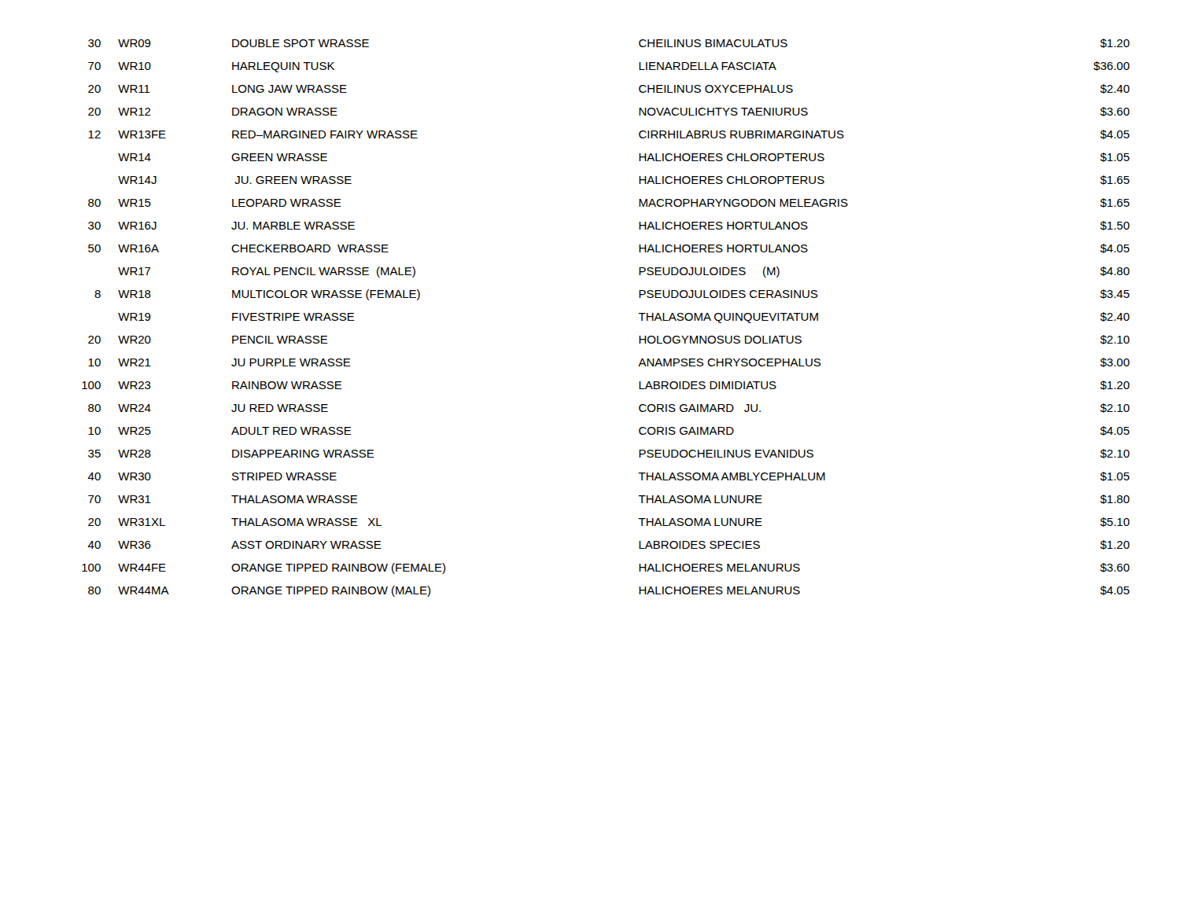| 30 | WR09 | DOUBLE SPOT WRASSE | CHEILINUS BIMACULATUS | $1.20 |
| 70 | WR10 | HARLEQUIN TUSK | LIENARDELLA FASCIATA | $36.00 |
| 20 | WR11 | LONG JAW WRASSE | CHEILINUS OXYCEPHALUS | $2.40 |
| 20 | WR12 | DRAGON WRASSE | NOVACULICHTYS TAENIURUS | $3.60 |
| 12 | WR13FE | RED–MARGINED FAIRY WRASSE | CIRRHILABRUS RUBRIMARGINATUS | $4.05 |
| | WR14 | GREEN WRASSE | HALICHOERES CHLOROPTERUS | $1.05 |
| | WR14J | JU. GREEN WRASSE | HALICHOERES CHLOROPTERUS | $1.65 |
| 80 | WR15 | LEOPARD WRASSE | MACROPHARYNGODON MELEAGRIS | $1.65 |
| 30 | WR16J | JU. MARBLE WRASSE | HALICHOERES HORTULANOS | $1.50 |
| 50 | WR16A | CHECKERBOARD WRASSE | HALICHOERES HORTULANOS | $4.05 |
| | WR17 | ROYAL PENCIL WARSSE (MALE) | PSEUDOJULOIDES (M) | $4.80 |
| 8 | WR18 | MULTICOLOR WRASSE (FEMALE) | PSEUDOJULOIDES CERASINUS | $3.45 |
| | WR19 | FIVESTRIPE WRASSE | THALASOMA QUINQUEVITATUM | $2.40 |
| 20 | WR20 | PENCIL WRASSE | HOLOGYMNOSUS DOLIATUS | $2.10 |
| 10 | WR21 | JU PURPLE WRASSE | ANAMPSES CHRYSOCEPHALUS | $3.00 |
| 100 | WR23 | RAINBOW WRASSE | LABROIDES DIMIDIATUS | $1.20 |
| 80 | WR24 | JU RED WRASSE | CORIS GAIMARD JU. | $2.10 |
| 10 | WR25 | ADULT RED WRASSE | CORIS GAIMARD | $4.05 |
| 35 | WR28 | DISAPPEARING WRASSE | PSEUDOCHEILINUS EVANIDUS | $2.10 |
| 40 | WR30 | STRIPED WRASSE | THALASSOMA AMBLYCEPHALUM | $1.05 |
| 70 | WR31 | THALASOMA WRASSE | THALASOMA LUNURE | $1.80 |
| 20 | WR31XL | THALASOMA WRASSE XL | THALASOMA LUNURE | $5.10 |
| 40 | WR36 | ASST ORDINARY WRASSE | LABROIDES SPECIES | $1.20 |
| 100 | WR44FE | ORANGE TIPPED RAINBOW (FEMALE) | HALICHOERES MELANURUS | $3.60 |
| 80 | WR44MA | ORANGE TIPPED RAINBOW (MALE) | HALICHOERES MELANURUS | $4.05 |